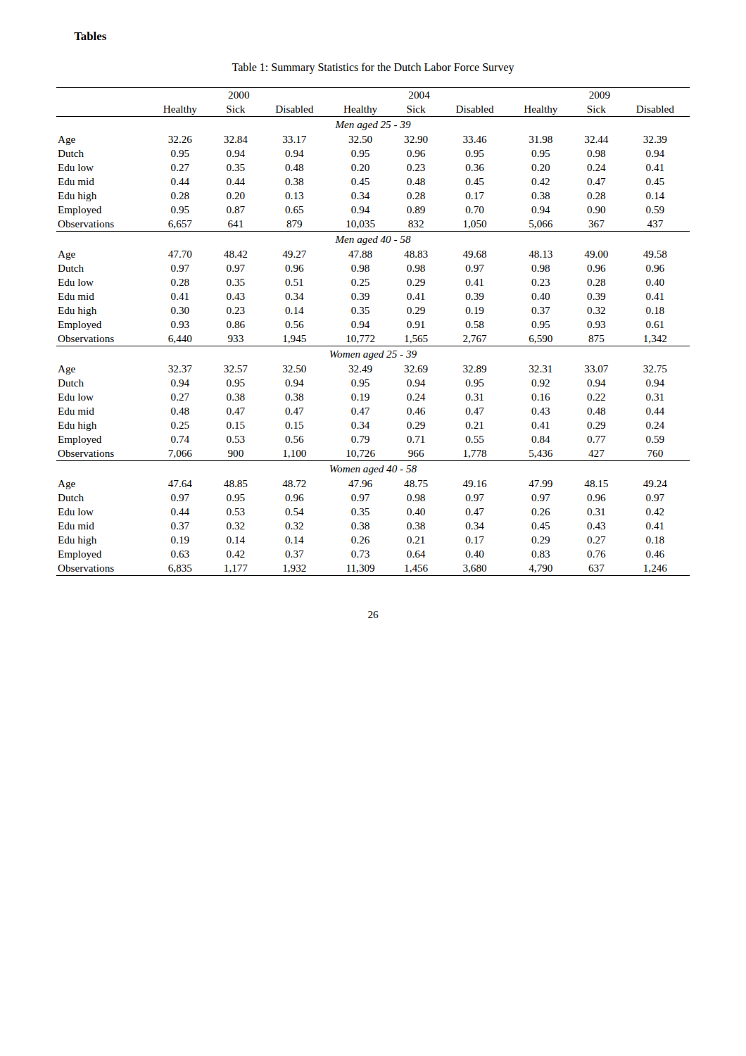Tables
Table 1: Summary Statistics for the Dutch Labor Force Survey
| | 2000 | 2004 | 2009 |
| --- | --- | --- | --- |
| | Healthy | Sick | Disabled | Healthy | Sick | Disabled | Healthy | Sick | Disabled |
| Men aged 25 - 39 |
| Age | 32.26 | 32.84 | 33.17 | 32.50 | 32.90 | 33.46 | 31.98 | 32.44 | 32.39 |
| Dutch | 0.95 | 0.94 | 0.94 | 0.95 | 0.96 | 0.95 | 0.95 | 0.98 | 0.94 |
| Edu low | 0.27 | 0.35 | 0.48 | 0.20 | 0.23 | 0.36 | 0.20 | 0.24 | 0.41 |
| Edu mid | 0.44 | 0.44 | 0.38 | 0.45 | 0.48 | 0.45 | 0.42 | 0.47 | 0.45 |
| Edu high | 0.28 | 0.20 | 0.13 | 0.34 | 0.28 | 0.17 | 0.38 | 0.28 | 0.14 |
| Employed | 0.95 | 0.87 | 0.65 | 0.94 | 0.89 | 0.70 | 0.94 | 0.90 | 0.59 |
| Observations | 6,657 | 641 | 879 | 10,035 | 832 | 1,050 | 5,066 | 367 | 437 |
| Men aged 40 - 58 |
| Age | 47.70 | 48.42 | 49.27 | 47.88 | 48.83 | 49.68 | 48.13 | 49.00 | 49.58 |
| Dutch | 0.97 | 0.97 | 0.96 | 0.98 | 0.98 | 0.97 | 0.98 | 0.96 | 0.96 |
| Edu low | 0.28 | 0.35 | 0.51 | 0.25 | 0.29 | 0.41 | 0.23 | 0.28 | 0.40 |
| Edu mid | 0.41 | 0.43 | 0.34 | 0.39 | 0.41 | 0.39 | 0.40 | 0.39 | 0.41 |
| Edu high | 0.30 | 0.23 | 0.14 | 0.35 | 0.29 | 0.19 | 0.37 | 0.32 | 0.18 |
| Employed | 0.93 | 0.86 | 0.56 | 0.94 | 0.91 | 0.58 | 0.95 | 0.93 | 0.61 |
| Observations | 6,440 | 933 | 1,945 | 10,772 | 1,565 | 2,767 | 6,590 | 875 | 1,342 |
| Women aged 25 - 39 |
| Age | 32.37 | 32.57 | 32.50 | 32.49 | 32.69 | 32.89 | 32.31 | 33.07 | 32.75 |
| Dutch | 0.94 | 0.95 | 0.94 | 0.95 | 0.94 | 0.95 | 0.92 | 0.94 | 0.94 |
| Edu low | 0.27 | 0.38 | 0.38 | 0.19 | 0.24 | 0.31 | 0.16 | 0.22 | 0.31 |
| Edu mid | 0.48 | 0.47 | 0.47 | 0.47 | 0.46 | 0.47 | 0.43 | 0.48 | 0.44 |
| Edu high | 0.25 | 0.15 | 0.15 | 0.34 | 0.29 | 0.21 | 0.41 | 0.29 | 0.24 |
| Employed | 0.74 | 0.53 | 0.56 | 0.79 | 0.71 | 0.55 | 0.84 | 0.77 | 0.59 |
| Observations | 7,066 | 900 | 1,100 | 10,726 | 966 | 1,778 | 5,436 | 427 | 760 |
| Women aged 40 - 58 |
| Age | 47.64 | 48.85 | 48.72 | 47.96 | 48.75 | 49.16 | 47.99 | 48.15 | 49.24 |
| Dutch | 0.97 | 0.95 | 0.96 | 0.97 | 0.98 | 0.97 | 0.97 | 0.96 | 0.97 |
| Edu low | 0.44 | 0.53 | 0.54 | 0.35 | 0.40 | 0.47 | 0.26 | 0.31 | 0.42 |
| Edu mid | 0.37 | 0.32 | 0.32 | 0.38 | 0.38 | 0.34 | 0.45 | 0.43 | 0.41 |
| Edu high | 0.19 | 0.14 | 0.14 | 0.26 | 0.21 | 0.17 | 0.29 | 0.27 | 0.18 |
| Employed | 0.63 | 0.42 | 0.37 | 0.73 | 0.64 | 0.40 | 0.83 | 0.76 | 0.46 |
| Observations | 6,835 | 1,177 | 1,932 | 11,309 | 1,456 | 3,680 | 4,790 | 637 | 1,246 |
26